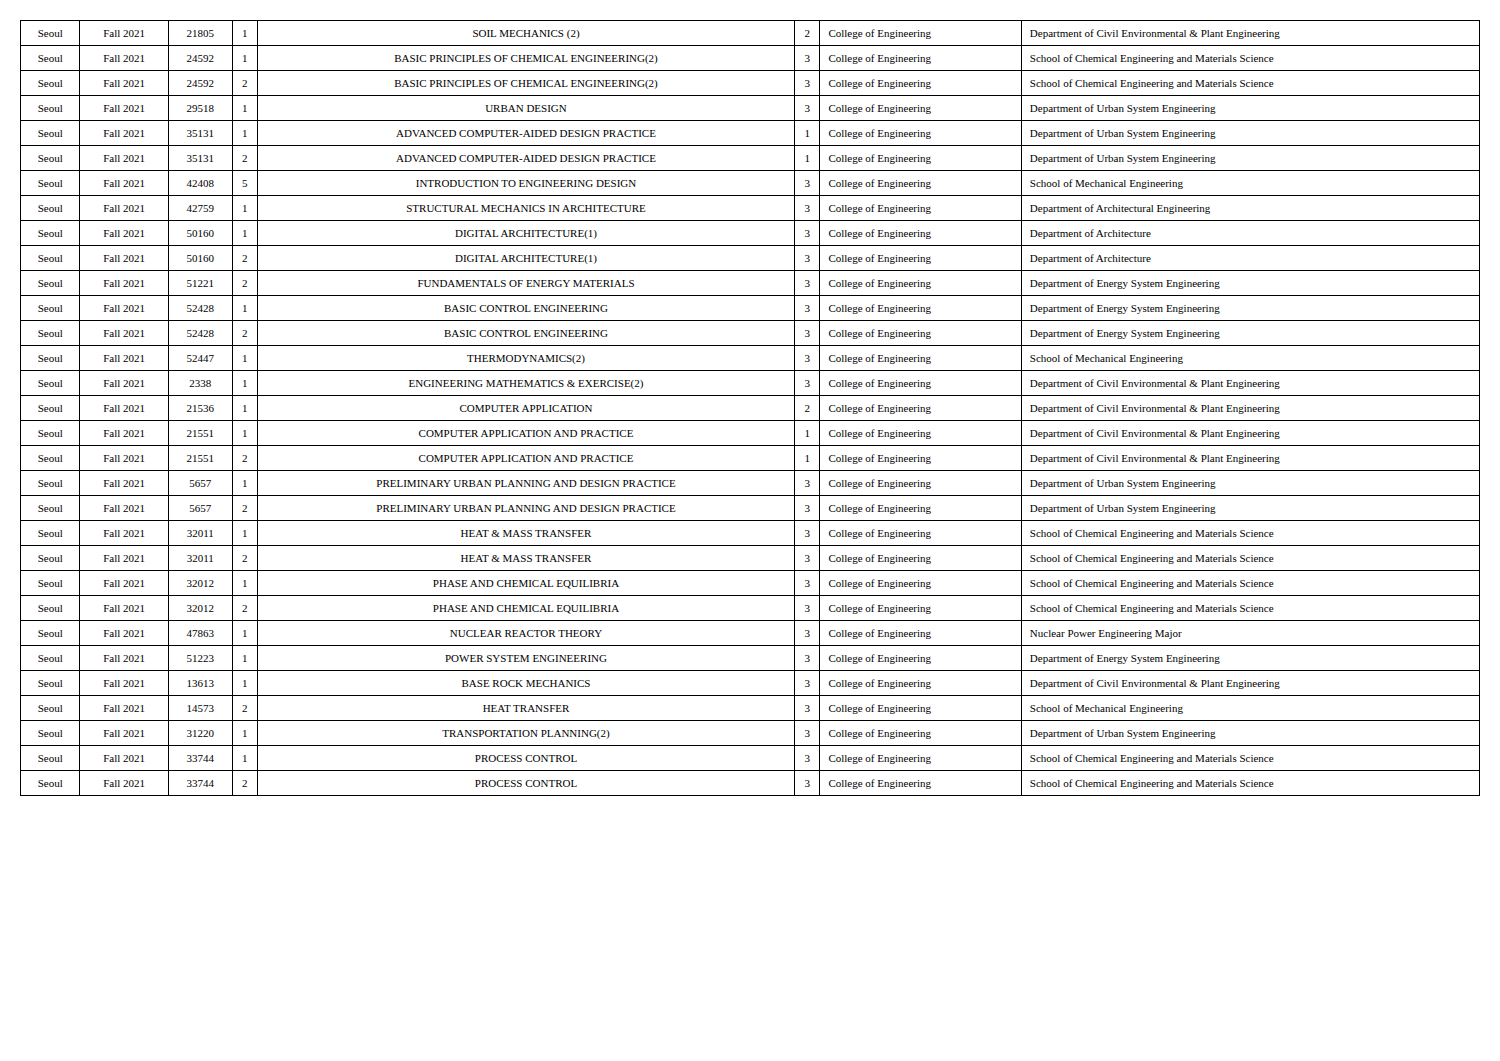| Seoul | Fall 2021 | 21805 | 1 | SOIL MECHANICS (2) | 2 | College of Engineering | Department of Civil Environmental & Plant Engineering |
| Seoul | Fall 2021 | 24592 | 1 | BASIC PRINCIPLES OF CHEMICAL ENGINEERING(2) | 3 | College of Engineering | School of Chemical Engineering and Materials Science |
| Seoul | Fall 2021 | 24592 | 2 | BASIC PRINCIPLES OF CHEMICAL ENGINEERING(2) | 3 | College of Engineering | School of Chemical Engineering and Materials Science |
| Seoul | Fall 2021 | 29518 | 1 | URBAN DESIGN | 3 | College of Engineering | Department of Urban System Engineering |
| Seoul | Fall 2021 | 35131 | 1 | ADVANCED COMPUTER-AIDED DESIGN PRACTICE | 1 | College of Engineering | Department of Urban System Engineering |
| Seoul | Fall 2021 | 35131 | 2 | ADVANCED COMPUTER-AIDED DESIGN PRACTICE | 1 | College of Engineering | Department of Urban System Engineering |
| Seoul | Fall 2021 | 42408 | 5 | INTRODUCTION TO ENGINEERING DESIGN | 3 | College of Engineering | School of Mechanical Engineering |
| Seoul | Fall 2021 | 42759 | 1 | STRUCTURAL MECHANICS IN ARCHITECTURE | 3 | College of Engineering | Department of Architectural Engineering |
| Seoul | Fall 2021 | 50160 | 1 | DIGITAL ARCHITECTURE(1) | 3 | College of Engineering | Department of Architecture |
| Seoul | Fall 2021 | 50160 | 2 | DIGITAL ARCHITECTURE(1) | 3 | College of Engineering | Department of Architecture |
| Seoul | Fall 2021 | 51221 | 2 | FUNDAMENTALS OF ENERGY MATERIALS | 3 | College of Engineering | Department of Energy System Engineering |
| Seoul | Fall 2021 | 52428 | 1 | BASIC CONTROL ENGINEERING | 3 | College of Engineering | Department of Energy System Engineering |
| Seoul | Fall 2021 | 52428 | 2 | BASIC CONTROL ENGINEERING | 3 | College of Engineering | Department of Energy System Engineering |
| Seoul | Fall 2021 | 52447 | 1 | THERMODYNAMICS(2) | 3 | College of Engineering | School of Mechanical Engineering |
| Seoul | Fall 2021 | 2338 | 1 | ENGINEERING MATHEMATICS & EXERCISE(2) | 3 | College of Engineering | Department of Civil Environmental & Plant Engineering |
| Seoul | Fall 2021 | 21536 | 1 | COMPUTER APPLICATION | 2 | College of Engineering | Department of Civil Environmental & Plant Engineering |
| Seoul | Fall 2021 | 21551 | 1 | COMPUTER APPLICATION AND PRACTICE | 1 | College of Engineering | Department of Civil Environmental & Plant Engineering |
| Seoul | Fall 2021 | 21551 | 2 | COMPUTER APPLICATION AND PRACTICE | 1 | College of Engineering | Department of Civil Environmental & Plant Engineering |
| Seoul | Fall 2021 | 5657 | 1 | PRELIMINARY URBAN PLANNING AND DESIGN PRACTICE | 3 | College of Engineering | Department of Urban System Engineering |
| Seoul | Fall 2021 | 5657 | 2 | PRELIMINARY URBAN PLANNING AND DESIGN PRACTICE | 3 | College of Engineering | Department of Urban System Engineering |
| Seoul | Fall 2021 | 32011 | 1 | HEAT & MASS TRANSFER | 3 | College of Engineering | School of Chemical Engineering and Materials Science |
| Seoul | Fall 2021 | 32011 | 2 | HEAT & MASS TRANSFER | 3 | College of Engineering | School of Chemical Engineering and Materials Science |
| Seoul | Fall 2021 | 32012 | 1 | PHASE AND CHEMICAL EQUILIBRIA | 3 | College of Engineering | School of Chemical Engineering and Materials Science |
| Seoul | Fall 2021 | 32012 | 2 | PHASE AND CHEMICAL EQUILIBRIA | 3 | College of Engineering | School of Chemical Engineering and Materials Science |
| Seoul | Fall 2021 | 47863 | 1 | NUCLEAR REACTOR THEORY | 3 | College of Engineering | Nuclear Power Engineering Major |
| Seoul | Fall 2021 | 51223 | 1 | POWER SYSTEM ENGINEERING | 3 | College of Engineering | Department of Energy System Engineering |
| Seoul | Fall 2021 | 13613 | 1 | BASE ROCK MECHANICS | 3 | College of Engineering | Department of Civil Environmental & Plant Engineering |
| Seoul | Fall 2021 | 14573 | 2 | HEAT TRANSFER | 3 | College of Engineering | School of Mechanical Engineering |
| Seoul | Fall 2021 | 31220 | 1 | TRANSPORTATION PLANNING(2) | 3 | College of Engineering | Department of Urban System Engineering |
| Seoul | Fall 2021 | 33744 | 1 | PROCESS CONTROL | 3 | College of Engineering | School of Chemical Engineering and Materials Science |
| Seoul | Fall 2021 | 33744 | 2 | PROCESS CONTROL | 3 | College of Engineering | School of Chemical Engineering and Materials Science |